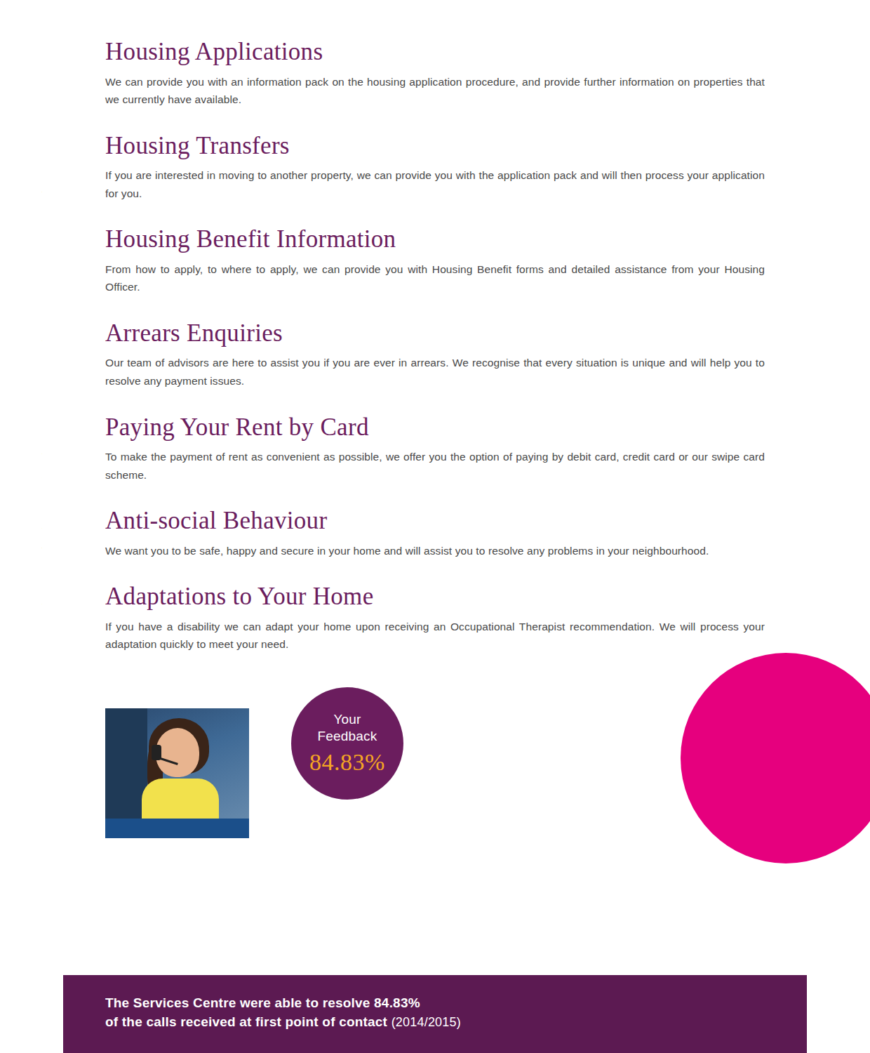Housing Applications
We can provide you with an information pack on the housing application procedure, and provide further information on properties that we currently have available.
Housing Transfers
If you are interested in moving to another property, we can provide you with the application pack and will then process your application for you.
Housing Benefit Information
From how to apply, to where to apply, we can provide you with Housing Benefit forms and detailed assistance from your Housing Officer.
Arrears Enquiries
Our team of advisors are here to assist you if you are ever in arrears. We recognise that every situation is unique and will help you to resolve any payment issues.
Paying Your Rent by Card
To make the payment of rent as convenient as possible, we offer you the option of paying by debit card, credit card or our swipe card scheme.
Anti-social Behaviour
We want you to be safe, happy and secure in your home and will assist you to resolve any problems in your neighbourhood.
Adaptations to Your Home
If you have a disability we can adapt your home upon receiving an Occupational Therapist recommendation. We will process your adaptation quickly to meet your need.
Your
Feedback
84.83%
The Services Centre were able to resolve 84.83%
of the calls received at first point of contact (2014/2015)